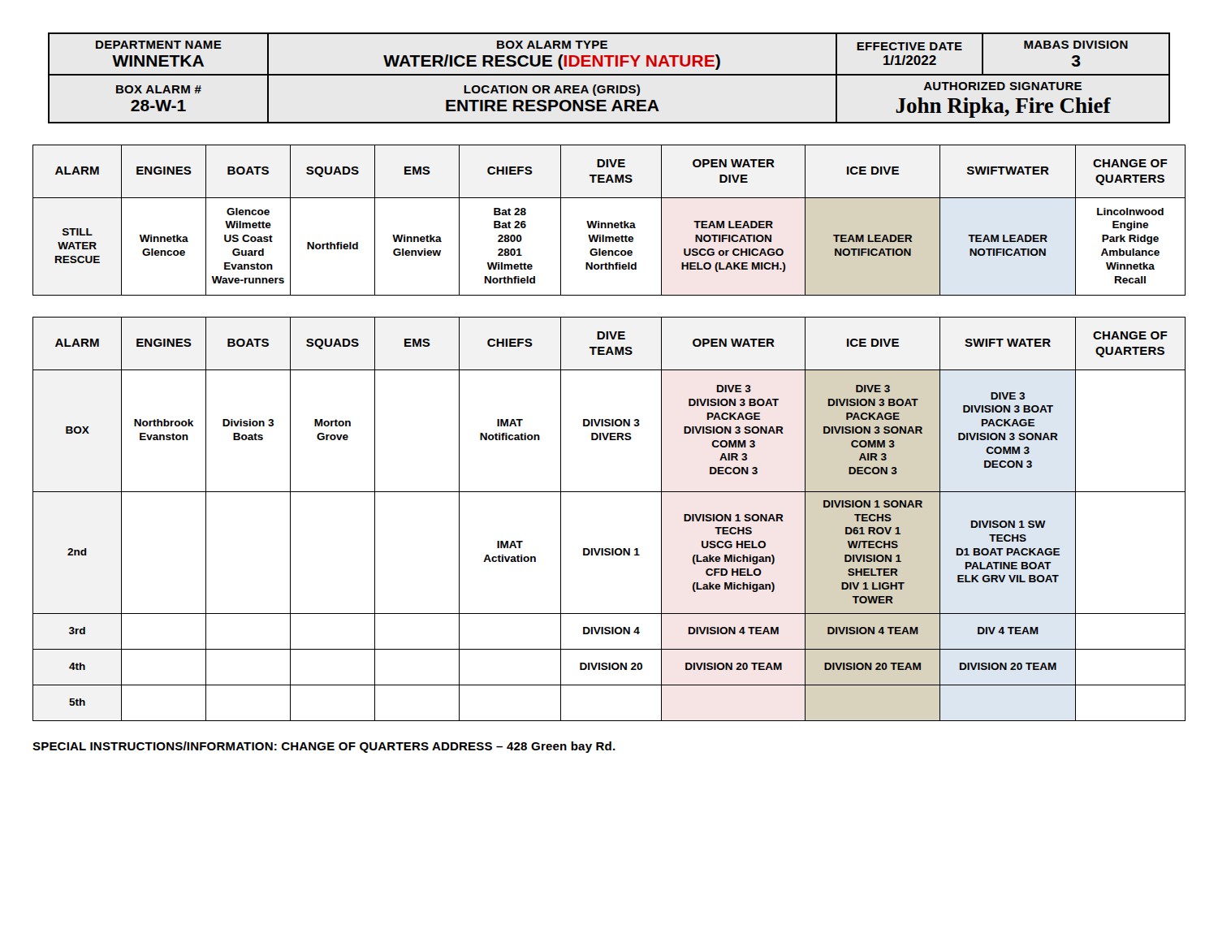| DEPARTMENT NAME WINNETKA | BOX ALARM TYPE WATER/ICE RESCUE ( IDENTIFY NATURE ) | EFFECTIVE DATE 1/1/2022 | MABAS DIVISION 3 |
| BOX ALARM # 28-W-1 | LOCATION OR AREA (GRIDS) ENTIRE RESPONSE AREA | AUTHORIZED SIGNATURE John Ripka, Fire Chief |
| ALARM | ENGINES | BOATS | SQUADS | EMS | CHIEFS | DIVE TEAMS | OPEN WATER DIVE | ICE DIVE | SWIFTWATER | CHANGE OF QUARTERS |
| --- | --- | --- | --- | --- | --- | --- | --- | --- | --- | --- |
| STILL WATER RESCUE | Winnetka Glencoe | Glencoe Wilmette US Coast Guard Evanston Wave-runners | Northfield | Winnetka Glenview | Bat 28 Bat 26 2800 2801 Wilmette Northfield | Winnetka Wilmette Glencoe Northfield | TEAM LEADER NOTIFICATION USCG or CHICAGO HELO (LAKE MICH.) | TEAM LEADER NOTIFICATION | TEAM LEADER NOTIFICATION | Lincolnwood Engine Park Ridge Ambulance Winnetka Recall |
| ALARM | ENGINES | BOATS | SQUADS | EMS | CHIEFS | DIVE TEAMS | OPEN WATER | ICE DIVE | SWIFT WATER | CHANGE OF QUARTERS |
| BOX | Northbrook Evanston | Division 3 Boats | Morton Grove | | IMAT Notification | DIVISION 3 DIVERS | DIVE 3 DIVISION 3 BOAT PACKAGE DIVISION 3 SONAR COMM 3 AIR 3 DECON 3 | DIVE 3 DIVISION 3 BOAT PACKAGE DIVISION 3 SONAR COMM 3 AIR 3 DECON 3 | DIVE 3 DIVISION 3 BOAT PACKAGE DIVISION 3 SONAR COMM 3 DECON 3 | |
| 2nd | | | | | IMAT Activation | DIVISION 1 | DIVISION 1 SONAR TECHS USCG HELO (Lake Michigan) CFD HELO (Lake Michigan) | DIVISION 1 SONAR TECHS D61 ROV 1 W/TECHS DIVISION 1 SHELTER DIV 1 LIGHT TOWER | DIVISON 1 SW TECHS D1 BOAT PACKAGE PALATINE BOAT ELK GRV VIL BOAT | |
| 3rd | | | | | | DIVISION 4 | DIVISION 4 TEAM | DIVISION 4 TEAM | DIV 4 TEAM | |
| 4th | | | | | | DIVISION 20 | DIVISION 20 TEAM | DIVISION 20 TEAM | DIVISION 20 TEAM | |
| 5th | | | | | | | | | | |
SPECIAL INSTRUCTIONS/INFORMATION: CHANGE OF QUARTERS ADDRESS – 428 Green bay Rd.